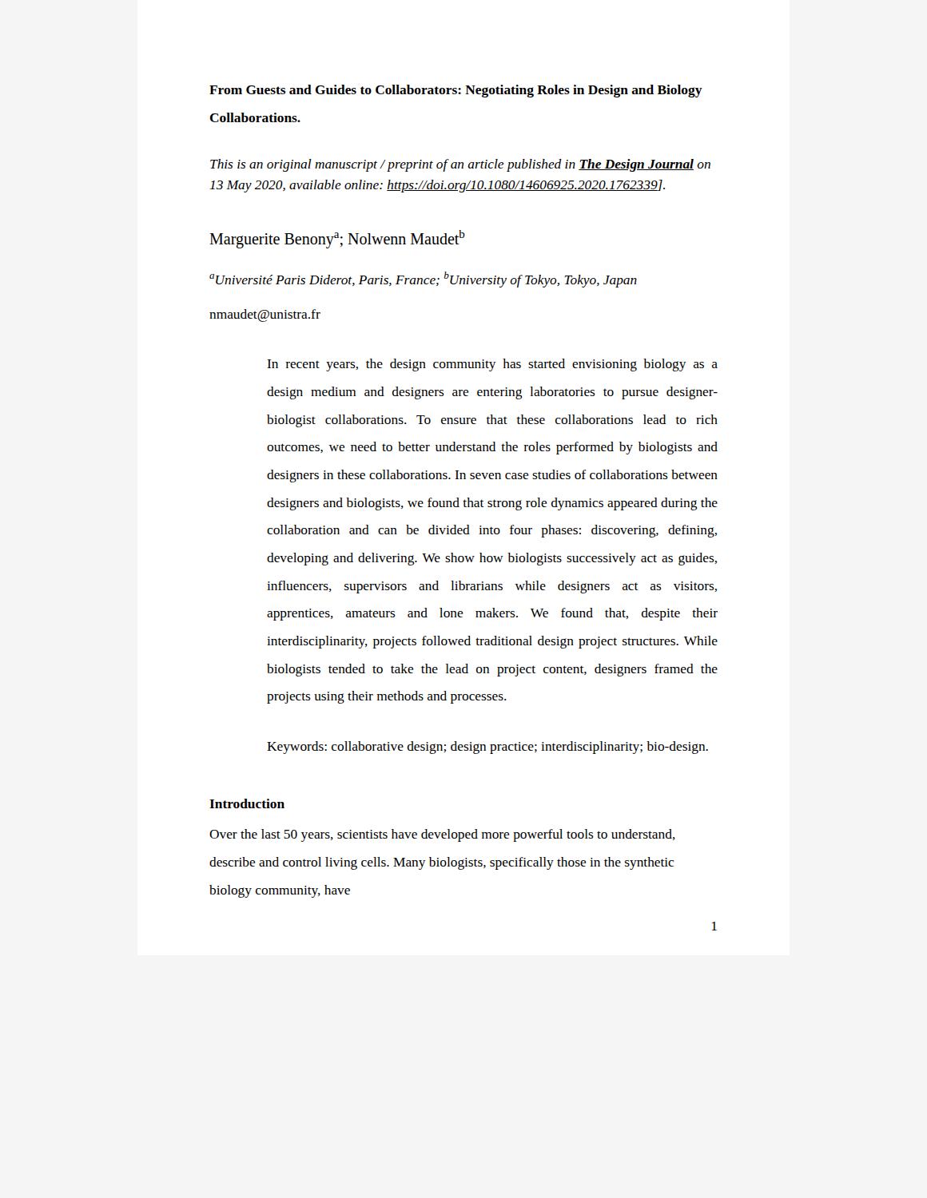From Guests and Guides to Collaborators: Negotiating Roles in Design and Biology Collaborations.
This is an original manuscript / preprint of an article published in The Design Journal on 13 May 2020, available online: https://doi.org/10.1080/14606925.2020.1762339].
Marguerite Benonya; Nolwenn Maudetb
aUniversité Paris Diderot, Paris, France; bUniversity of Tokyo, Tokyo, Japan
nmaudet@unistra.fr
In recent years, the design community has started envisioning biology as a design medium and designers are entering laboratories to pursue designer-biologist collaborations. To ensure that these collaborations lead to rich outcomes, we need to better understand the roles performed by biologists and designers in these collaborations. In seven case studies of collaborations between designers and biologists, we found that strong role dynamics appeared during the collaboration and can be divided into four phases: discovering, defining, developing and delivering. We show how biologists successively act as guides, influencers, supervisors and librarians while designers act as visitors, apprentices, amateurs and lone makers. We found that, despite their interdisciplinarity, projects followed traditional design project structures. While biologists tended to take the lead on project content, designers framed the projects using their methods and processes.
Keywords: collaborative design; design practice; interdisciplinarity; bio-design.
Introduction
Over the last 50 years, scientists have developed more powerful tools to understand, describe and control living cells. Many biologists, specifically those in the synthetic biology community, have
1